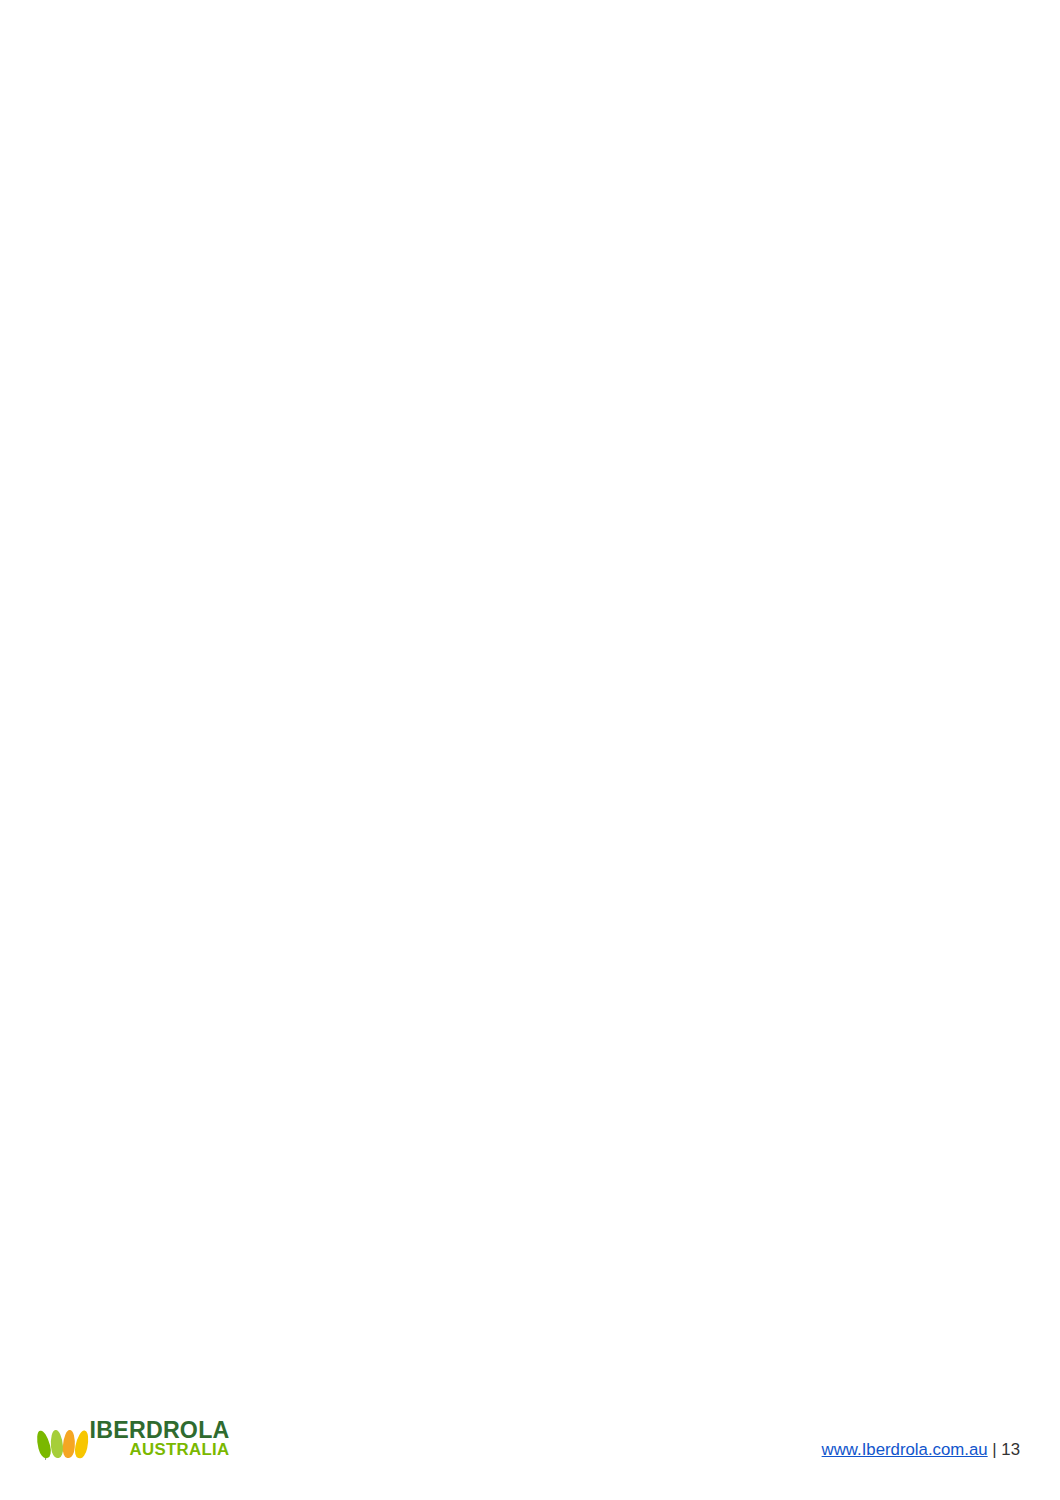IBERDROLA AUSTRALIA
www.Iberdrola.com.au | 13